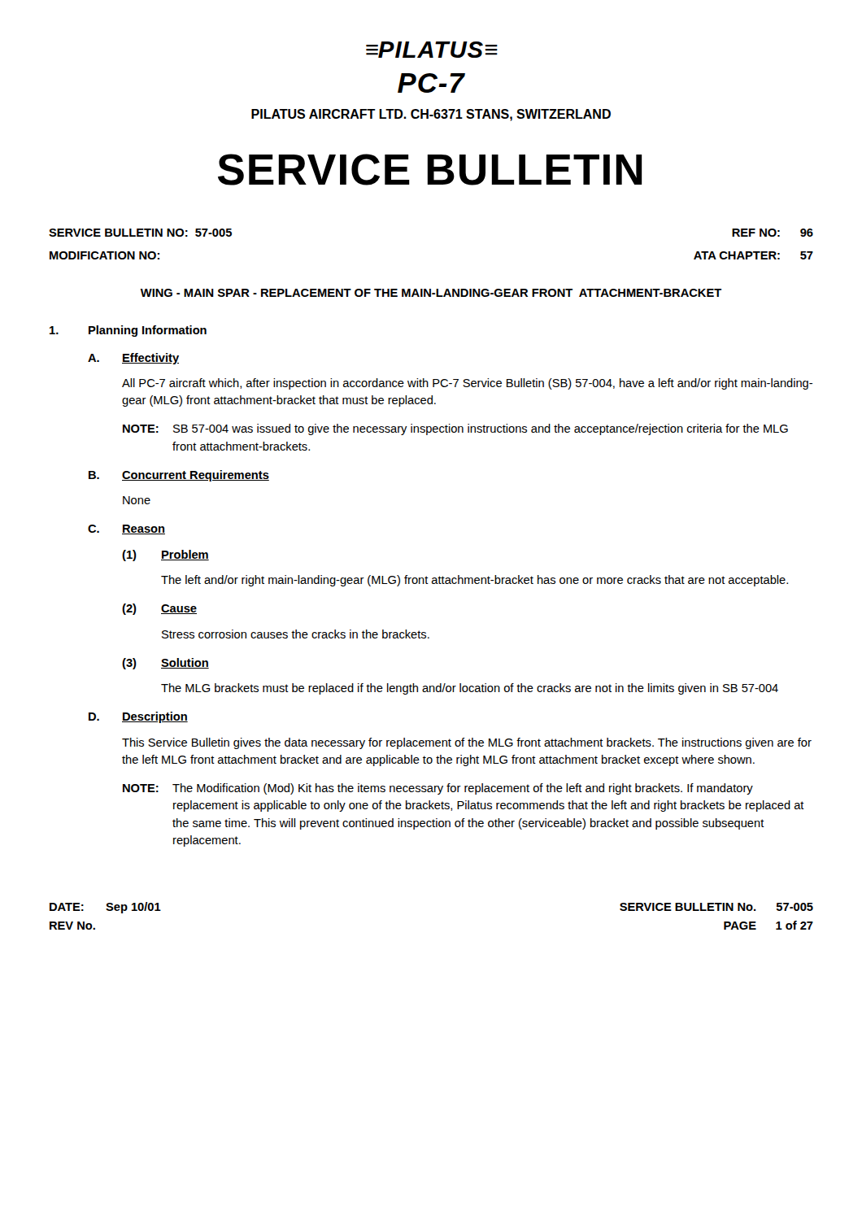≡PILATUS≡
PC‑7
PILATUS AIRCRAFT LTD. CH-6371 STANS, SWITZERLAND
SERVICE BULLETIN
| SERVICE BULLETIN NO: 57-005 | REF NO: | 96 |
| MODIFICATION NO: | ATA CHAPTER: | 57 |
WING - MAIN SPAR - REPLACEMENT OF THE MAIN-LANDING-GEAR FRONT ATTACHMENT-BRACKET
1.
Planning Information
A.
Effectivity
All PC-7 aircraft which, after inspection in accordance with PC-7 Service Bulletin (SB) 57-004, have a left and/or right main-landing-gear (MLG) front attachment-bracket that must be replaced.
NOTE:
SB 57-004 was issued to give the necessary inspection instructions and the acceptance/rejection criteria for the MLG front attachment-brackets.
B.
Concurrent Requirements
None
C.
Reason
(1)
Problem
The left and/or right main-landing-gear (MLG) front attachment-bracket has one or more cracks that are not acceptable.
(2)
Cause
Stress corrosion causes the cracks in the brackets.
(3)
Solution
The MLG brackets must be replaced if the length and/or location of the cracks are not in the limits given in SB 57-004
D.
Description
This Service Bulletin gives the data necessary for replacement of the MLG front attachment brackets. The instructions given are for the left MLG front attachment bracket and are applicable to the right MLG front attachment bracket except where shown.
NOTE:
The Modification (Mod) Kit has the items necessary for replacement of the left and right brackets. If mandatory replacement is applicable to only one of the brackets, Pilatus recommends that the left and right brackets be replaced at the same time. This will prevent continued inspection of the other (serviceable) bracket and possible subsequent replacement.
| DATE: | Sep 10/01 | SERVICE BULLETIN No. | 57-005 |
| REV No. | | PAGE | 1 of 27 |